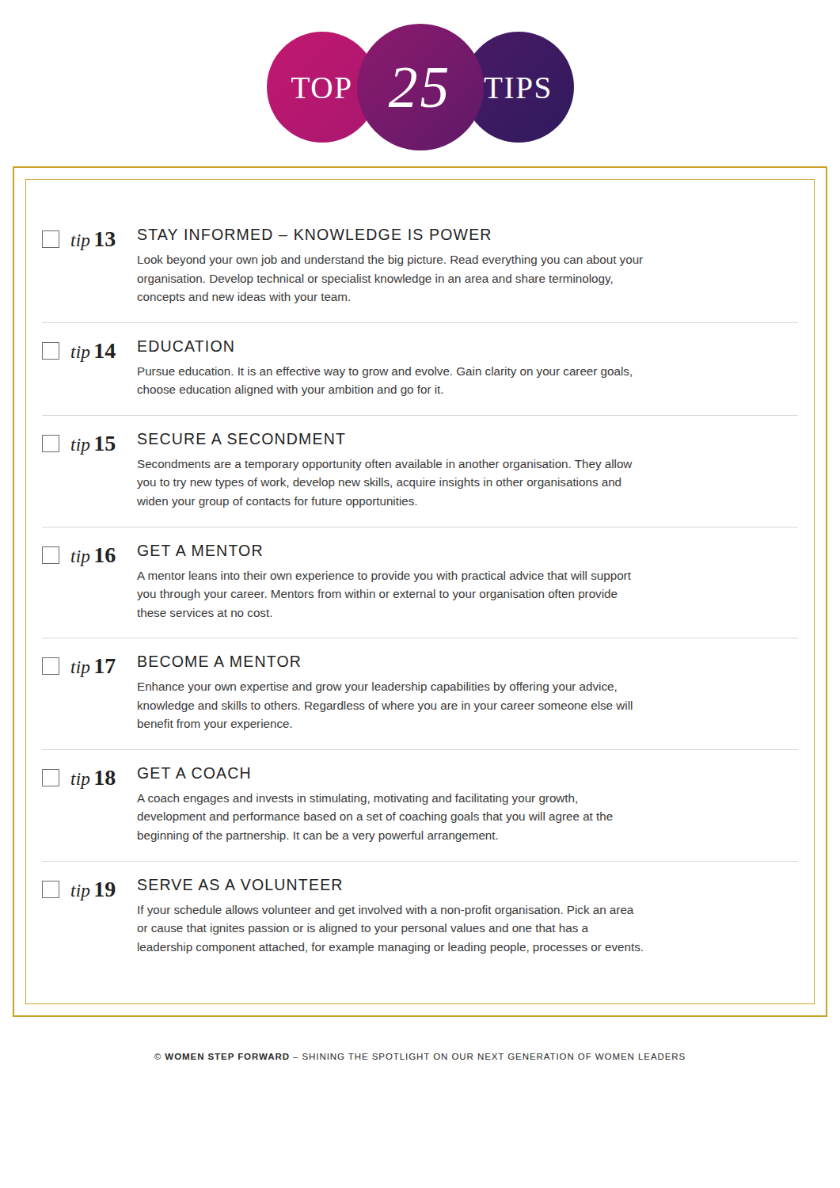TOP
25
TIPS
tip 13
Stay informed – knowledge is power
Look beyond your own job and understand the big picture. Read everything you can about your organisation. Develop technical or specialist knowledge in an area and share terminology, concepts and new ideas with your team.
tip 14
Education
Pursue education. It is an effective way to grow and evolve. Gain clarity on your career goals, choose education aligned with your ambition and go for it.
tip 15
Secure a secondment
Secondments are a temporary opportunity often available in another organisation. They allow you to try new types of work, develop new skills, acquire insights in other organisations and widen your group of contacts for future opportunities.
tip 16
Get a mentor
A mentor leans into their own experience to provide you with practical advice that will support you through your career. Mentors from within or external to your organisation often provide these services at no cost.
tip 17
Become a mentor
Enhance your own expertise and grow your leadership capabilities by offering your advice, knowledge and skills to others. Regardless of where you are in your career someone else will benefit from your experience.
tip 18
Get a coach
A coach engages and invests in stimulating, motivating and facilitating your growth, development and performance based on a set of coaching goals that you will agree at the beginning of the partnership. It can be a very powerful arrangement.
tip 19
Serve as a volunteer
If your schedule allows volunteer and get involved with a non-profit organisation. Pick an area or cause that ignites passion or is aligned to your personal values and one that has a leadership component attached, for example managing or leading people, processes or events.
© Women Step Forward – Shining the spotlight on our next generation of women leaders